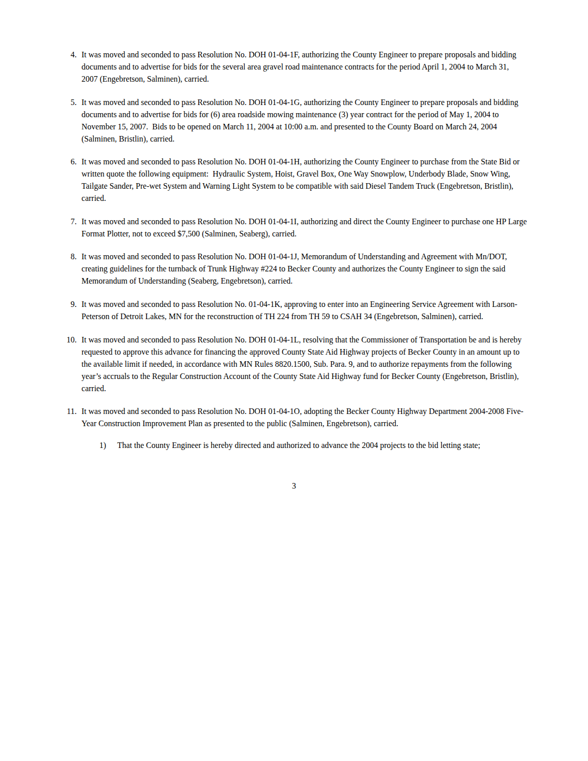It was moved and seconded to pass Resolution No. DOH 01-04-1F, authorizing the County Engineer to prepare proposals and bidding documents and to advertise for bids for the several area gravel road maintenance contracts for the period April 1, 2004 to March 31, 2007 (Engebretson, Salminen), carried.
It was moved and seconded to pass Resolution No. DOH 01-04-1G, authorizing the County Engineer to prepare proposals and bidding documents and to advertise for bids for (6) area roadside mowing maintenance (3) year contract for the period of May 1, 2004 to November 15, 2007. Bids to be opened on March 11, 2004 at 10:00 a.m. and presented to the County Board on March 24, 2004 (Salminen, Bristlin), carried.
It was moved and seconded to pass Resolution No. DOH 01-04-1H, authorizing the County Engineer to purchase from the State Bid or written quote the following equipment: Hydraulic System, Hoist, Gravel Box, One Way Snowplow, Underbody Blade, Snow Wing, Tailgate Sander, Pre-wet System and Warning Light System to be compatible with said Diesel Tandem Truck (Engebretson, Bristlin), carried.
It was moved and seconded to pass Resolution No. DOH 01-04-1I, authorizing and direct the County Engineer to purchase one HP Large Format Plotter, not to exceed $7,500 (Salminen, Seaberg), carried.
It was moved and seconded to pass Resolution No. DOH 01-04-1J, Memorandum of Understanding and Agreement with Mn/DOT, creating guidelines for the turnback of Trunk Highway #224 to Becker County and authorizes the County Engineer to sign the said Memorandum of Understanding (Seaberg, Engebretson), carried.
It was moved and seconded to pass Resolution No. 01-04-1K, approving to enter into an Engineering Service Agreement with Larson-Peterson of Detroit Lakes, MN for the reconstruction of TH 224 from TH 59 to CSAH 34 (Engebretson, Salminen), carried.
It was moved and seconded to pass Resolution No. DOH 01-04-1L, resolving that the Commissioner of Transportation be and is hereby requested to approve this advance for financing the approved County State Aid Highway projects of Becker County in an amount up to the available limit if needed, in accordance with MN Rules 8820.1500, Sub. Para. 9, and to authorize repayments from the following year’s accruals to the Regular Construction Account of the County State Aid Highway fund for Becker County (Engebretson, Bristlin), carried.
It was moved and seconded to pass Resolution No. DOH 01-04-1O, adopting the Becker County Highway Department 2004-2008 Five-Year Construction Improvement Plan as presented to the public (Salminen, Engebretson), carried.
1) That the County Engineer is hereby directed and authorized to advance the 2004 projects to the bid letting state;
3